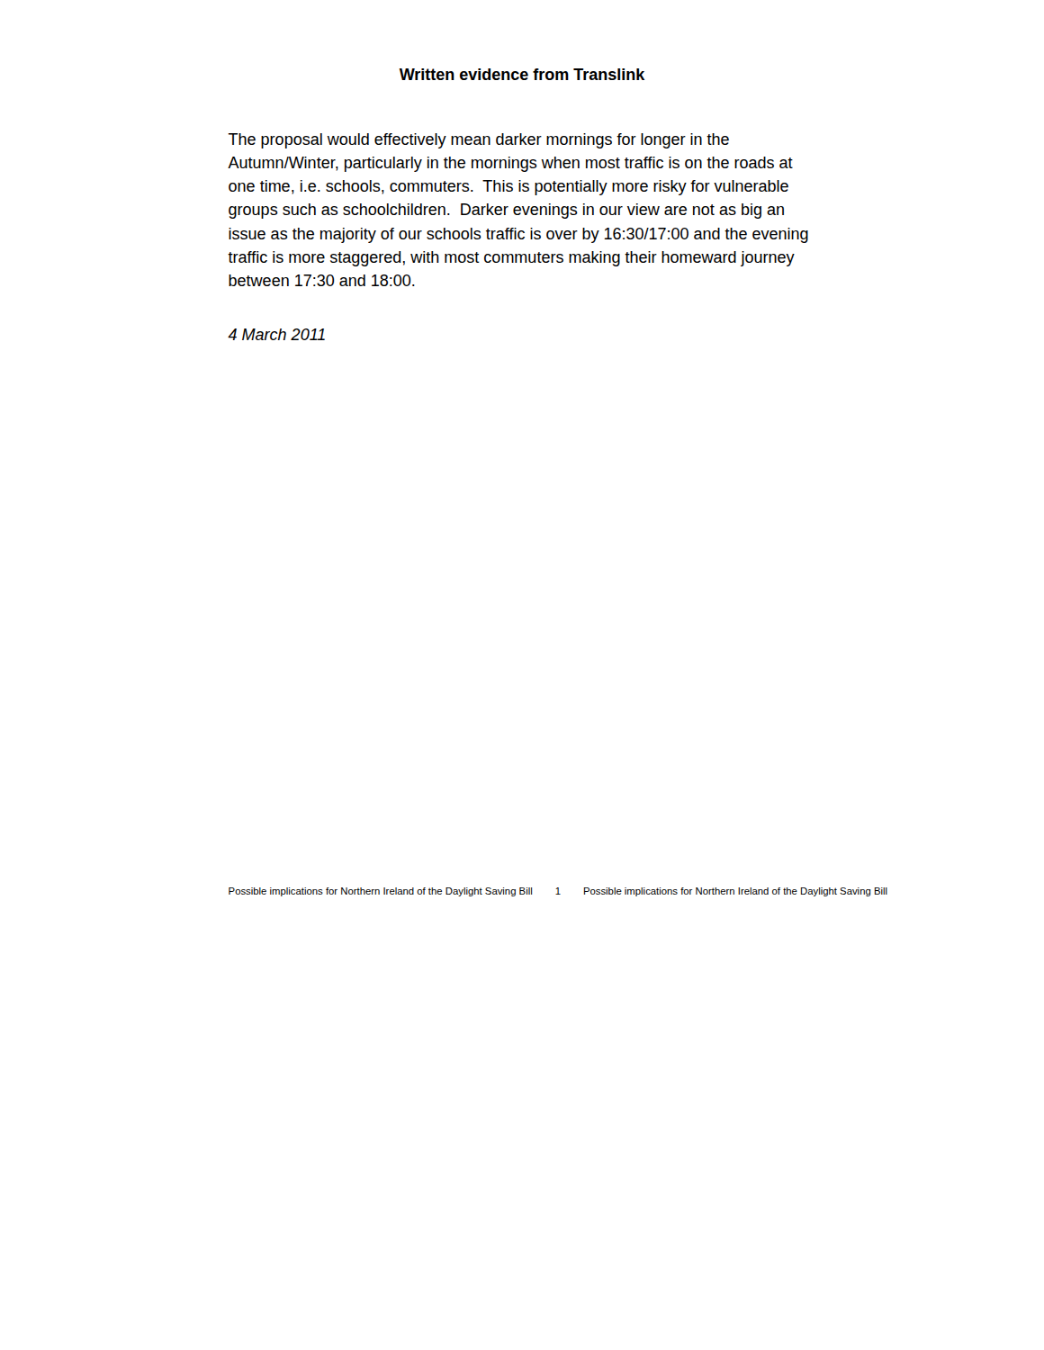Written evidence from Translink
The proposal would effectively mean darker mornings for longer in the Autumn/Winter, particularly in the mornings when most traffic is on the roads at one time, i.e. schools, commuters. This is potentially more risky for vulnerable groups such as schoolchildren. Darker evenings in our view are not as big an issue as the majority of our schools traffic is over by 16:30/17:00 and the evening traffic is more staggered, with most commuters making their homeward journey between 17:30 and 18:00.
4 March 2011
Possible implications for Northern Ireland of the Daylight Saving Bill 1 Possible implications for Northern Ireland of the Daylight Saving Bill